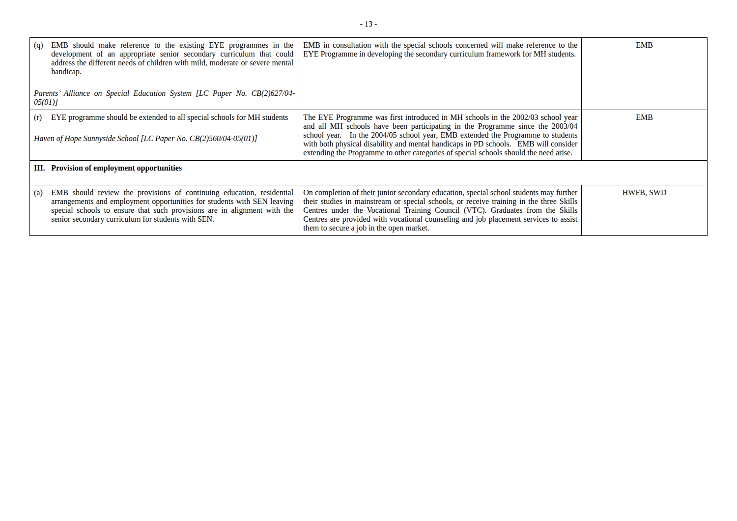- 13 -
| (q) EMB should make reference to the existing EYE programmes in the development of an appropriate senior secondary curriculum that could address the different needs of children with mild, moderate or severe mental handicap. Parents’ Alliance on Special Education System [LC Paper No. CB(2)627/04-05(01)] | EMB in consultation with the special schools concerned will make reference to the EYE Programme in developing the secondary curriculum framework for MH students. | EMB |
| (r) EYE programme should be extended to all special schools for MH students Haven of Hope Sunnyside School [LC Paper No. CB(2)560/04-05(01)] | The EYE Programme was first introduced in MH schools in the 2002/03 school year and all MH schools have been participating in the Programme since the 2003/04 school year. In the 2004/05 school year, EMB extended the Programme to students with both physical disability and mental handicaps in PD schools. EMB will consider extending the Programme to other categories of special schools should the need arise. | EMB |
| III. Provision of employment opportunities |
| (a) EMB should review the provisions of continuing education, residential arrangements and employment opportunities for students with SEN leaving special schools to ensure that such provisions are in alignment with the senior secondary curriculum for students with SEN. | On completion of their junior secondary education, special school students may further their studies in mainstream or special schools, or receive training in the three Skills Centres under the Vocational Training Council (VTC). Graduates from the Skills Centres are provided with vocational counseling and job placement services to assist them to secure a job in the open market. | HWFB, SWD |